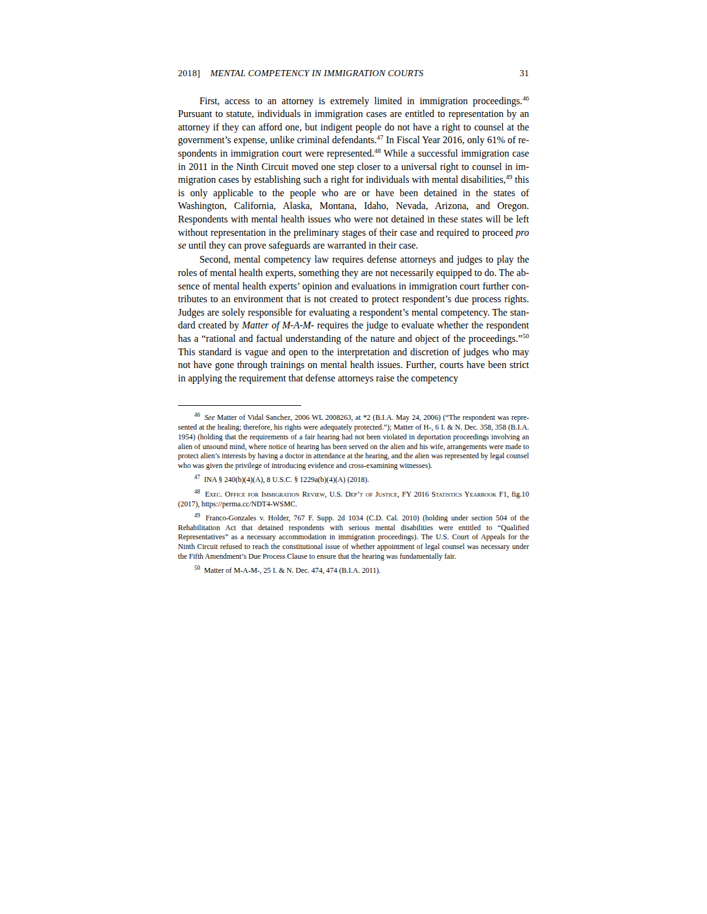2018] Mental Competency in Immigration Courts 31
First, access to an attorney is extremely limited in immigration proceedings.46 Pursuant to statute, individuals in immigration cases are entitled to representation by an attorney if they can afford one, but indigent people do not have a right to counsel at the government’s expense, unlike criminal defendants.47 In Fiscal Year 2016, only 61% of respondents in immigration court were represented.48 While a successful immigration case in 2011 in the Ninth Circuit moved one step closer to a universal right to counsel in immigration cases by establishing such a right for individuals with mental disabilities,49 this is only applicable to the people who are or have been detained in the states of Washington, California, Alaska, Montana, Idaho, Nevada, Arizona, and Oregon. Respondents with mental health issues who were not detained in these states will be left without representation in the preliminary stages of their case and required to proceed pro se until they can prove safeguards are warranted in their case.
Second, mental competency law requires defense attorneys and judges to play the roles of mental health experts, something they are not necessarily equipped to do. The absence of mental health experts’ opinion and evaluations in immigration court further contributes to an environment that is not created to protect respondent’s due process rights. Judges are solely responsible for evaluating a respondent’s mental competency. The standard created by Matter of M-A-M- requires the judge to evaluate whether the respondent has a “rational and factual understanding of the nature and object of the proceedings.”50 This standard is vague and open to the interpretation and discretion of judges who may not have gone through trainings on mental health issues. Further, courts have been strict in applying the requirement that defense attorneys raise the competency
46 See Matter of Vidal Sanchez, 2006 WL 2008263, at *2 (B.I.A. May 24, 2006) (“The respondent was represented at the healing; therefore, his rights were adequately protected.”); Matter of H-, 6 I. & N. Dec. 358, 358 (B.I.A. 1954) (holding that the requirements of a fair hearing had not been violated in deportation proceedings involving an alien of unsound mind, where notice of hearing has been served on the alien and his wife, arrangements were made to protect alien’s interests by having a doctor in attendance at the hearing, and the alien was represented by legal counsel who was given the privilege of introducing evidence and cross-examining witnesses).
47 INA § 240(b)(4)(A), 8 U.S.C. § 1229a(b)(4)(A) (2018).
48 Exec. Office for Immigration Review, U.S. Dep’t of Justice, FY 2016 Statistics Yearbook F1, fig.10 (2017), https://perma.cc/NDT4-WSMC.
49 Franco-Gonzales v. Holder, 767 F. Supp. 2d 1034 (C.D. Cal. 2010) (holding under section 504 of the Rehabilitation Act that detained respondents with serious mental disabilities were entitled to “Qualified Representatives” as a necessary accommodation in immigration proceedings). The U.S. Court of Appeals for the Ninth Circuit refused to reach the constitutional issue of whether appointment of legal counsel was necessary under the Fifth Amendment’s Due Process Clause to ensure that the hearing was fundamentally fair.
50 Matter of M-A-M-, 25 I. & N. Dec. 474, 474 (B.I.A. 2011).